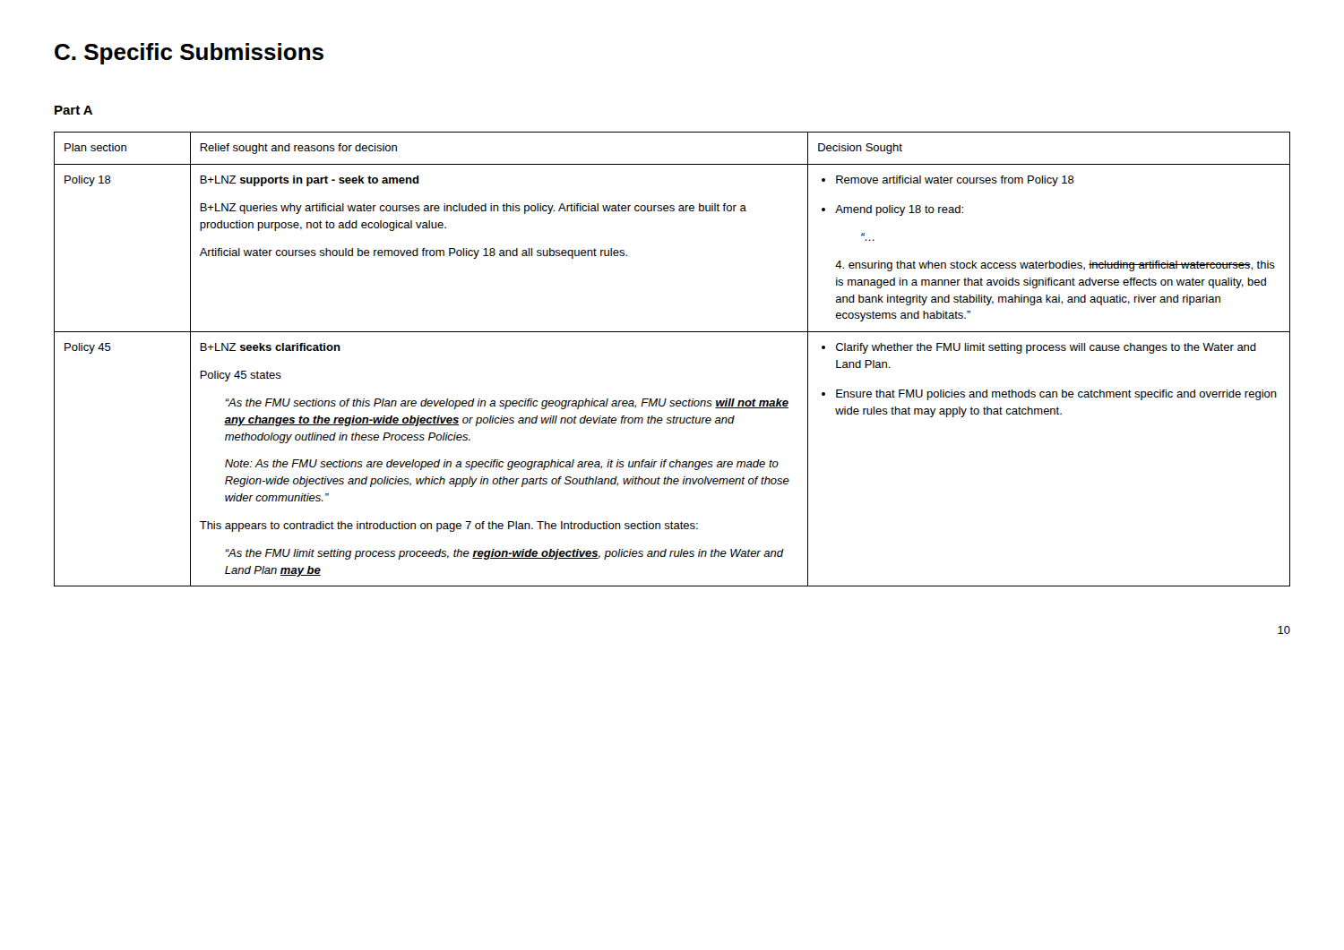C. Specific Submissions
Part A
| Plan section | Relief sought and reasons for decision | Decision Sought |
| --- | --- | --- |
| Policy 18 | B+LNZ supports in part - seek to amend B+LNZ queries why artificial water courses are included in this policy. Artificial water courses are built for a production purpose, not to add ecological value. Artificial water courses should be removed from Policy 18 and all subsequent rules. | Remove artificial water courses from Policy 18 Amend policy 18 to read: “… 4. ensuring that when stock access waterbodies, including artificial watercourses , this is managed in a manner that avoids significant adverse effects on water quality, bed and bank integrity and stability, mahinga kai, and aquatic, river and riparian ecosystems and habitats.” |
| Policy 45 | B+LNZ seeks clarification Policy 45 states “As the FMU sections of this Plan are developed in a specific geographical area, FMU sections will not make any changes to the region-wide objectives or policies and will not deviate from the structure and methodology outlined in these Process Policies. Note: As the FMU sections are developed in a specific geographical area, it is unfair if changes are made to Region-wide objectives and policies, which apply in other parts of Southland, without the involvement of those wider communities.” This appears to contradict the introduction on page 7 of the Plan. The Introduction section states: “As the FMU limit setting process proceeds, the region-wide objectives , policies and rules in the Water and Land Plan may be | Clarify whether the FMU limit setting process will cause changes to the Water and Land Plan. Ensure that FMU policies and methods can be catchment specific and override region wide rules that may apply to that catchment. |
10